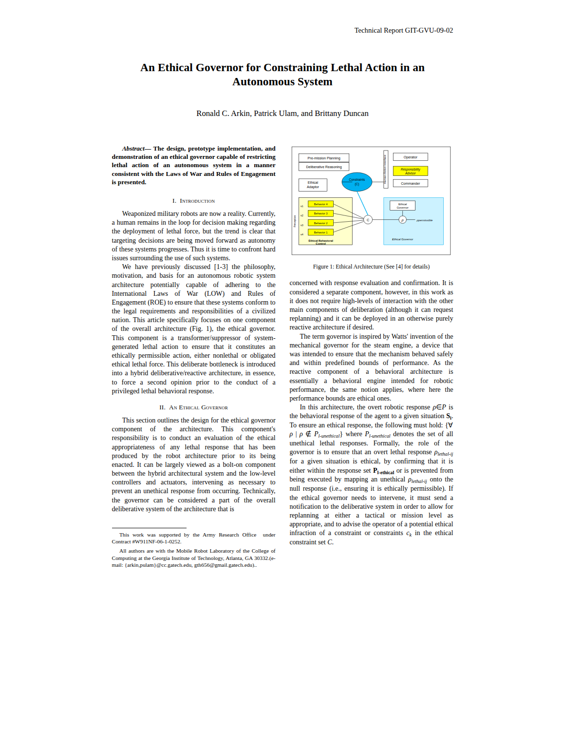Technical Report GIT-GVU-09-02
An Ethical Governor for Constraining Lethal Action in an
Autonomous System
Ronald C. Arkin, Patrick Ulam, and Brittany Duncan
Abstract— The design, prototype implementation, and demonstration of an ethical governor capable of restricting lethal action of an autonomous system in a manner consistent with the Laws of War and Rules of Engagement is presented.
I. Introduction
Weaponized military robots are now a reality. Currently, a human remains in the loop for decision making regarding the deployment of lethal force, but the trend is clear that targeting decisions are being moved forward as autonomy of these systems progresses. Thus it is time to confront hard issues surrounding the use of such systems.
We have previously discussed [1-3] the philosophy, motivation, and basis for an autonomous robotic system architecture potentially capable of adhering to the International Laws of War (LOW) and Rules of Engagement (ROE) to ensure that these systems conform to the legal requirements and responsibilities of a civilized nation. This article specifically focuses on one component of the overall architecture (Fig. 1), the ethical governor. This component is a transformer/suppressor of system-generated lethal action to ensure that it constitutes an ethically permissible action, either nonlethal or obligated ethical lethal force. This deliberate bottleneck is introduced into a hybrid deliberative/reactive architecture, in essence, to force a second opinion prior to the conduct of a privileged lethal behavioral response.
II. An Ethical Governor
This section outlines the design for the ethical governor component of the architecture. This component's responsibility is to conduct an evaluation of the ethical appropriateness of any lethal response that has been produced by the robot architecture prior to its being enacted. It can be largely viewed as a bolt-on component between the hybrid architectural system and the low-level controllers and actuators, intervening as necessary to prevent an unethical response from occurring. Technically, the governor can be considered a part of the overall deliberative system of the architecture that is
This work was supported by the Army Research Office under Contract #W911NF-06-1-0252.
All authors are with the Mobile Robot Laboratory of the College of Computing at the Georgia Institute of Technology, Atlanta, GA 30332.(e-mail: {arkin,pulam}@cc.gatech.edu, gth656@gmail.gatech.edu)..
Figure 1: Ethical Architecture (See [4] for details)
concerned with response evaluation and confirmation. It is considered a separate component, however, in this work as it does not require high-levels of interaction with the other main components of deliberation (although it can request replanning) and it can be deployed in an otherwise purely reactive architecture if desired.
The term governor is inspired by Watts' invention of the mechanical governor for the steam engine, a device that was intended to ensure that the mechanism behaved safely and within predefined bounds of performance. As the reactive component of a behavioral architecture is essentially a behavioral engine intended for robotic performance, the same notion applies, where here the performance bounds are ethical ones.
In this architecture, the overt robotic response ρ∈P is the behavioral response of the agent to a given situation Si. To ensure an ethical response, the following must hold: {∀ ρ | ρ ∉ Pl-unethical} where Pl-unethical denotes the set of all unethical lethal responses. Formally, the role of the governor is to ensure that an overt lethal response ρlethal-ij for a given situation is ethical, by confirming that it is either within the response set Pl-ethical or is prevented from being executed by mapping an unethical ρlethal-ij onto the null response (i.e., ensuring it is ethically permissible). If the ethical governor needs to intervene, it must send a notification to the deliberative system in order to allow for replanning at either a tactical or mission level as appropriate, and to advise the operator of a potential ethical infraction of a constraint or constraints ck in the ethical constraint set C.